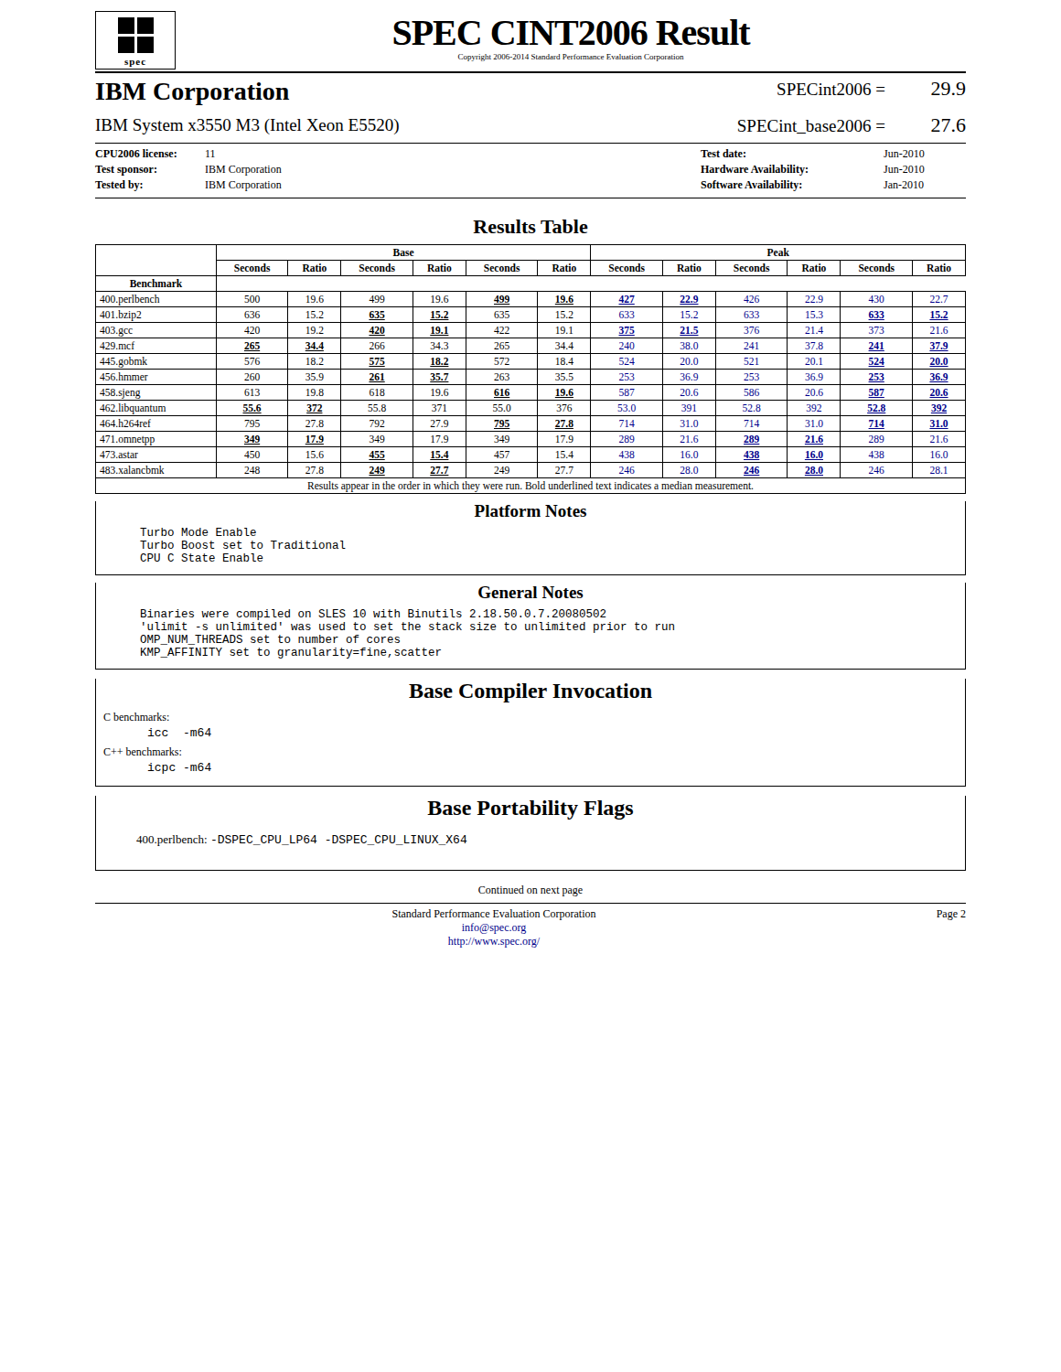spec
SPEC CINT2006 Result
Copyright 2006-2014 Standard Performance Evaluation Corporation
IBM Corporation
IBM System x3550 M3 (Intel Xeon E5520)
SPECint2006 =29.9
SPECint_base2006 =27.6
CPU2006 license:
11
Test date:
Jun-2010
Test sponsor:
IBM Corporation
Hardware Availability:
Jun-2010
Tested by:
IBM Corporation
Software Availability:
Jan-2010
Results Table
| | Base | Peak |
| --- | --- | --- |
| Seconds | Ratio | Seconds | Ratio | Seconds | Ratio | Seconds | Ratio | Seconds | Ratio | Seconds | Ratio |
| Benchmark | |
| 400.perlbench | 500 | 19.6 | 499 | 19.6 | 499 | 19.6 | 427 | 22.9 | 426 | 22.9 | 430 | 22.7 |
| 401.bzip2 | 636 | 15.2 | 635 | 15.2 | 635 | 15.2 | 633 | 15.2 | 633 | 15.3 | 633 | 15.2 |
| 403.gcc | 420 | 19.2 | 420 | 19.1 | 422 | 19.1 | 375 | 21.5 | 376 | 21.4 | 373 | 21.6 |
| 429.mcf | 265 | 34.4 | 266 | 34.3 | 265 | 34.4 | 240 | 38.0 | 241 | 37.8 | 241 | 37.9 |
| 445.gobmk | 576 | 18.2 | 575 | 18.2 | 572 | 18.4 | 524 | 20.0 | 521 | 20.1 | 524 | 20.0 |
| 456.hmmer | 260 | 35.9 | 261 | 35.7 | 263 | 35.5 | 253 | 36.9 | 253 | 36.9 | 253 | 36.9 |
| 458.sjeng | 613 | 19.8 | 618 | 19.6 | 616 | 19.6 | 587 | 20.6 | 586 | 20.6 | 587 | 20.6 |
| 462.libquantum | 55.6 | 372 | 55.8 | 371 | 55.0 | 376 | 53.0 | 391 | 52.8 | 392 | 52.8 | 392 |
| 464.h264ref | 795 | 27.8 | 792 | 27.9 | 795 | 27.8 | 714 | 31.0 | 714 | 31.0 | 714 | 31.0 |
| 471.omnetpp | 349 | 17.9 | 349 | 17.9 | 349 | 17.9 | 289 | 21.6 | 289 | 21.6 | 289 | 21.6 |
| 473.astar | 450 | 15.6 | 455 | 15.4 | 457 | 15.4 | 438 | 16.0 | 438 | 16.0 | 438 | 16.0 |
| 483.xalancbmk | 248 | 27.8 | 249 | 27.7 | 249 | 27.7 | 246 | 28.0 | 246 | 28.0 | 246 | 28.1 |
Results appear in the order in which they were run. Bold underlined text indicates a median measurement.
Platform Notes
Turbo Mode Enable
Turbo Boost set to Traditional
CPU C State Enable
General Notes
Binaries were compiled on SLES 10 with Binutils 2.18.50.0.7.20080502
'ulimit -s unlimited' was used to set the stack size to unlimited prior to run
OMP_NUM_THREADS set to number of cores
KMP_AFFINITY set to granularity=fine,scatter
Base Compiler Invocation
C benchmarks:
icc  -m64
C++ benchmarks:
icpc -m64
Base Portability Flags
400.perlbench: -DSPEC_CPU_LP64 -DSPEC_CPU_LINUX_X64
Continued on next page
Standard Performance Evaluation Corporation
info@spec.org
http://www.spec.org/
Page 2